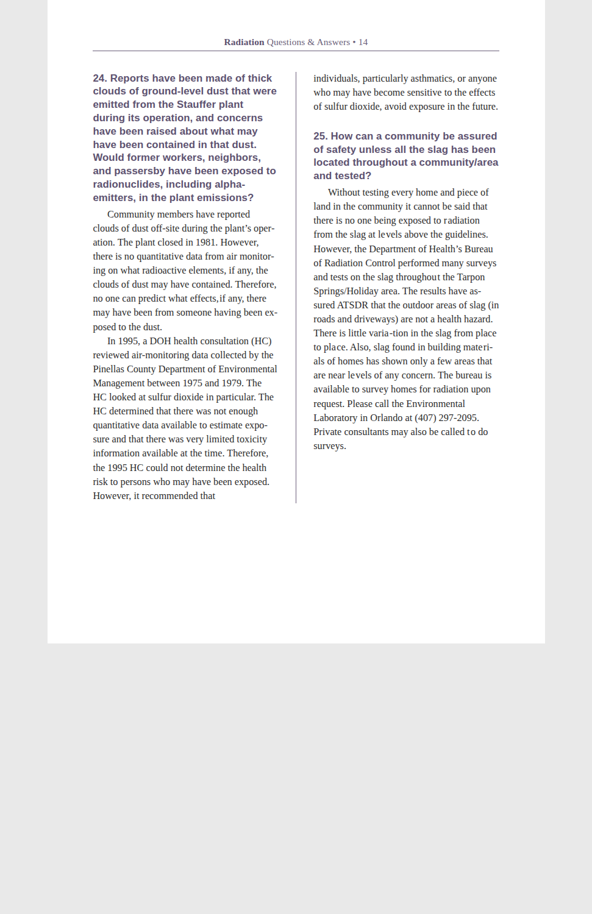Radiation Questions & Answers • 14
24. Reports have been made of thick clouds of ground-level dust that were emitted from the Stauffer plant during its operation, and concerns have been raised about what may have been contained in that dust. Would former workers, neighbors, and passersby have been exposed to radionuclides, including alpha-emitters, in the plant emissions?
Community members have reported clouds of dust off-site during the plant’s operation. The plant closed in 1981. However, there is no quantitative data from air monitoring on what radioactive elements, if any, the clouds of dust may have contained. Therefore, no one can predict what effects, if any, there may have been from someone having been exposed to the dust.
In 1995, a DOH health consultation (HC) reviewed air-monitoring data collected by the Pinellas County Department of Environmental Management between 1975 and 1979. The HC looked at sulfur dioxide in particular. The HC determined that there was not enough quantitative data available to estimate exposure and that there was very limited toxicity information available at the time. Therefore, the 1995 HC could not determine the health risk to persons who may have been exposed. However, it recommended that
individuals, particularly asthmatics, or anyone who may have become sensitive to the effects of sulfur dioxide, avoid exposure in the future.
25. How can a community be assured of safety unless all the slag has been located throughout a community/area and tested?
Without testing every home and piece of land in the community it cannot be said that there is no one being exposed to r adiation from the slag at le vels above the guidelines. However, the Department of Health’s Bureau of Radiation Control performed many surveys and tests on the slag throughou t the Tarpon Springs/Holiday area. The results have assured ATSDR that the outdoor areas of slag (in roads and driveways) are not a health hazard. There is little varia -tion in the slag from place to pla ce. Also, slag found in building mate rials of homes has shown only a few areas that are near le vels of any concern. The bureau is available to survey homes for radiation upon request. Please call the Environmental Laboratory in Orlando at (407) 297-2095. Private consultants may also be called t o do surveys.